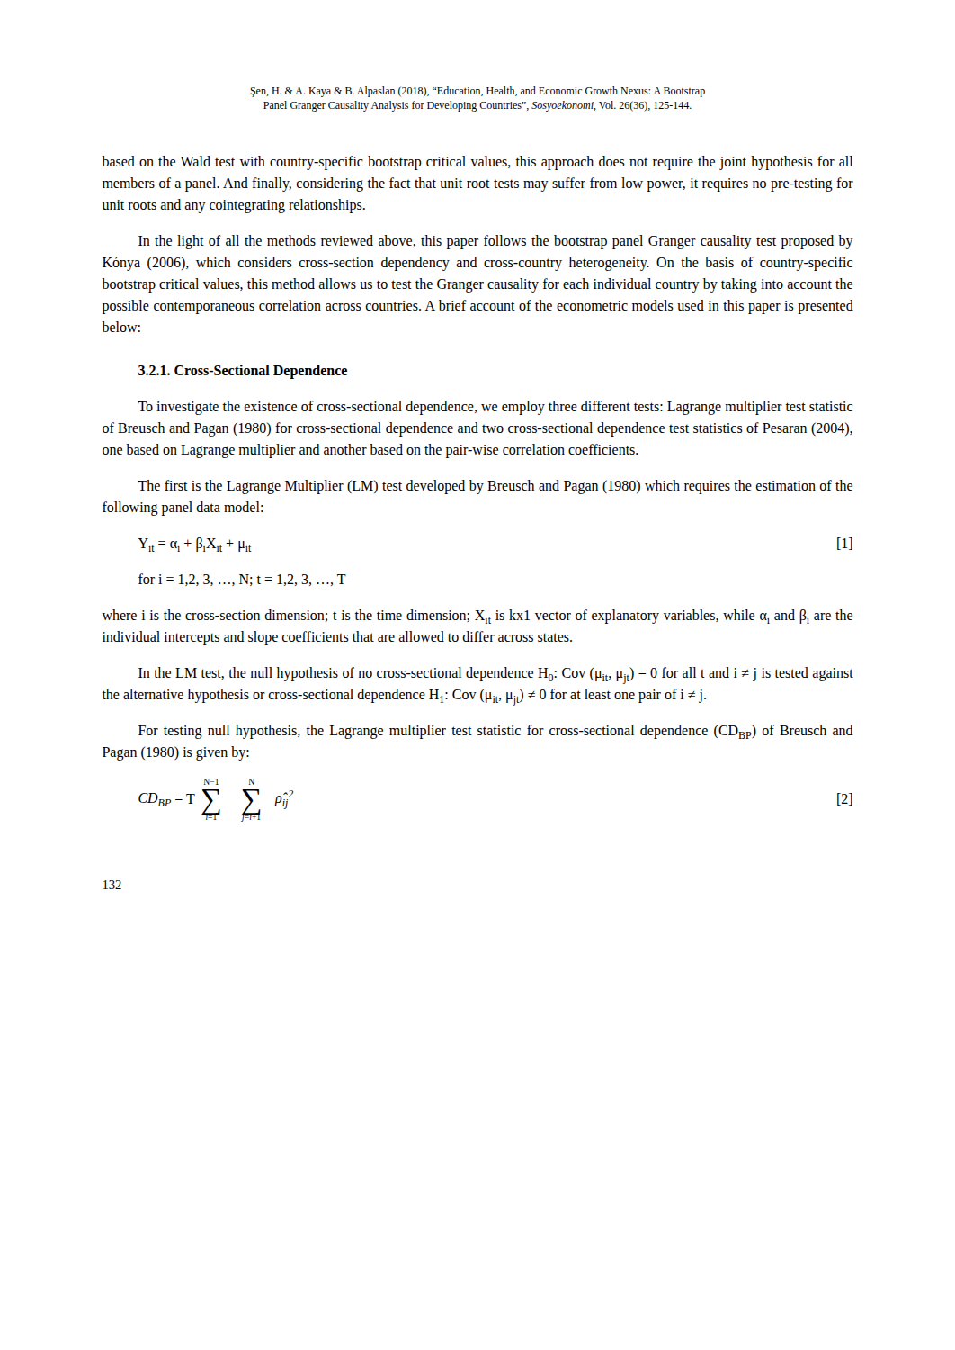Şen, H. & A. Kaya & B. Alpaslan (2018), “Education, Health, and Economic Growth Nexus: A Bootstrap
Panel Granger Causality Analysis for Developing Countries”, Sosyoekonomi, Vol. 26(36), 125-144.
based on the Wald test with country-specific bootstrap critical values, this approach does not require the joint hypothesis for all members of a panel. And finally, considering the fact that unit root tests may suffer from low power, it requires no pre-testing for unit roots and any cointegrating relationships.
In the light of all the methods reviewed above, this paper follows the bootstrap panel Granger causality test proposed by Kónya (2006), which considers cross-section dependency and cross-country heterogeneity. On the basis of country-specific bootstrap critical values, this method allows us to test the Granger causality for each individual country by taking into account the possible contemporaneous correlation across countries. A brief account of the econometric models used in this paper is presented below:
3.2.1. Cross-Sectional Dependence
To investigate the existence of cross-sectional dependence, we employ three different tests: Lagrange multiplier test statistic of Breusch and Pagan (1980) for cross-sectional dependence and two cross-sectional dependence test statistics of Pesaran (2004), one based on Lagrange multiplier and another based on the pair-wise correlation coefficients.
The first is the Lagrange Multiplier (LM) test developed by Breusch and Pagan (1980) which requires the estimation of the following panel data model:
Yit = αi + βiXit + μit
[1]
for i = 1,2, 3, …, N; t = 1,2, 3, …, T
where i is the cross-section dimension; t is the time dimension; Xit is kx1 vector of explanatory variables, while αi and βi are the individual intercepts and slope coefficients that are allowed to differ across states.
In the LM test, the null hypothesis of no cross-sectional dependence H0: Cov (μit, μjt) = 0 for all t and i ≠ j is tested against the alternative hypothesis or cross-sectional dependence H1: Cov (μit, μjt) ≠ 0 for at least one pair of i ≠ j.
For testing null hypothesis, the Lagrange multiplier test statistic for cross-sectional dependence (CDBP) of Breusch and Pagan (1980) is given by:
CDBP = T N−1 ∑ i=1 N ∑ j=i+1 ρ̂ij2
[2]
132